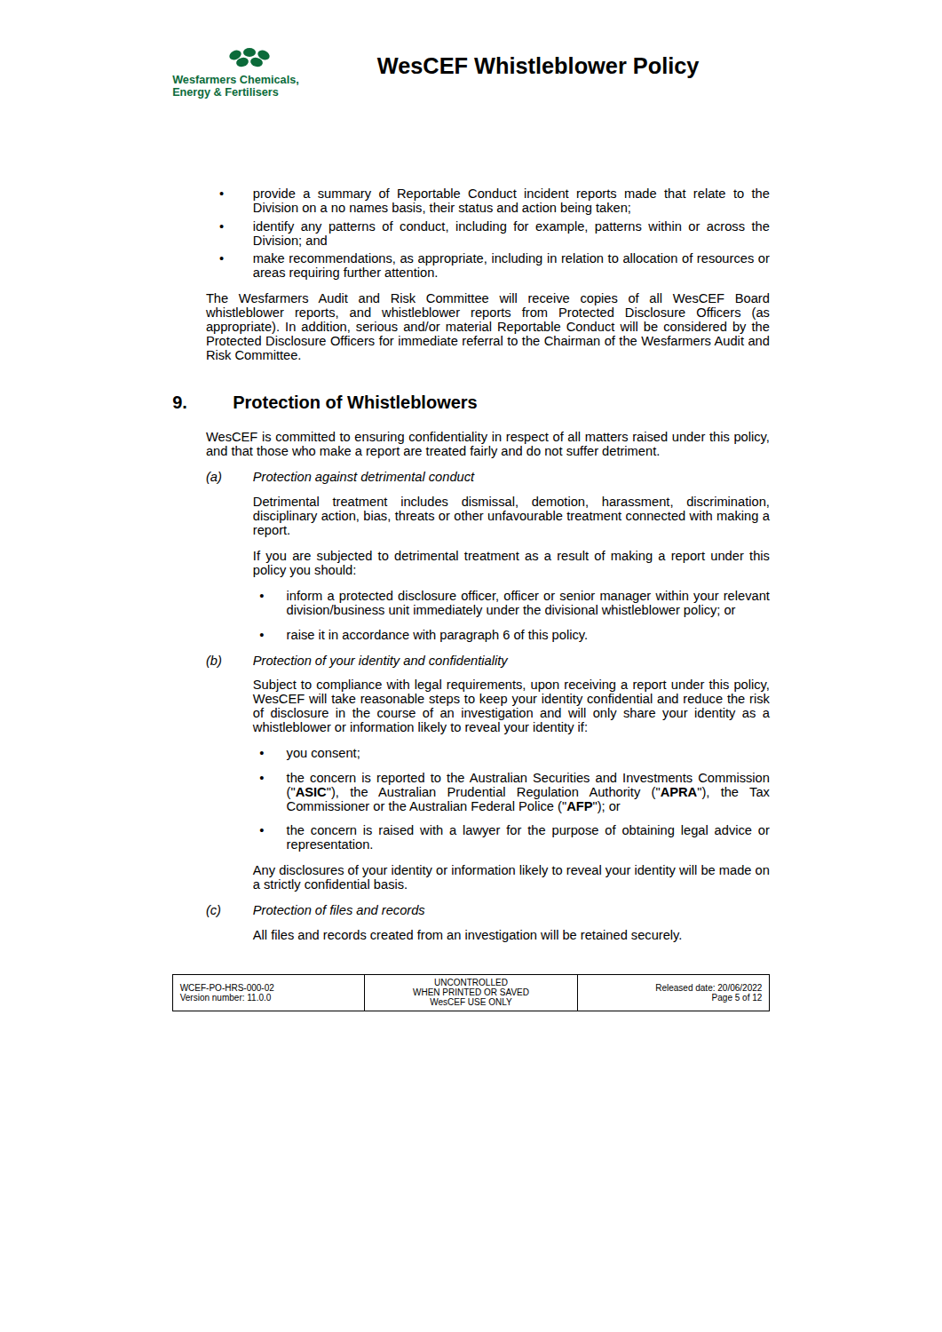Wesfarmers Chemicals, Energy & Fertilisers
WesCEF Whistleblower Policy
provide a summary of Reportable Conduct incident reports made that relate to the Division on a no names basis, their status and action being taken;
identify any patterns of conduct, including for example, patterns within or across the Division; and
make recommendations, as appropriate, including in relation to allocation of resources or areas requiring further attention.
The Wesfarmers Audit and Risk Committee will receive copies of all WesCEF Board whistleblower reports, and whistleblower reports from Protected Disclosure Officers (as appropriate). In addition, serious and/or material Reportable Conduct will be considered by the Protected Disclosure Officers for immediate referral to the Chairman of the Wesfarmers Audit and Risk Committee.
9. Protection of Whistleblowers
WesCEF is committed to ensuring confidentiality in respect of all matters raised under this policy, and that those who make a report are treated fairly and do not suffer detriment.
(a) Protection against detrimental conduct
Detrimental treatment includes dismissal, demotion, harassment, discrimination, disciplinary action, bias, threats or other unfavourable treatment connected with making a report.
If you are subjected to detrimental treatment as a result of making a report under this policy you should:
inform a protected disclosure officer, officer or senior manager within your relevant division/business unit immediately under the divisional whistleblower policy; or
raise it in accordance with paragraph 6 of this policy.
(b) Protection of your identity and confidentiality
Subject to compliance with legal requirements, upon receiving a report under this policy, WesCEF will take reasonable steps to keep your identity confidential and reduce the risk of disclosure in the course of an investigation and will only share your identity as a whistleblower or information likely to reveal your identity if:
you consent;
the concern is reported to the Australian Securities and Investments Commission ("ASIC"), the Australian Prudential Regulation Authority ("APRA"), the Tax Commissioner or the Australian Federal Police ("AFP"); or
the concern is raised with a lawyer for the purpose of obtaining legal advice or representation.
Any disclosures of your identity or information likely to reveal your identity will be made on a strictly confidential basis.
(c) Protection of files and records
All files and records created from an investigation will be retained securely.
| WCEF-PO-HRS-000-02 Version number: 11.0.0 | UNCONTROLLED WHEN PRINTED OR SAVED WesCEF USE ONLY | Released date: 20/06/2022 Page 5 of 12 |